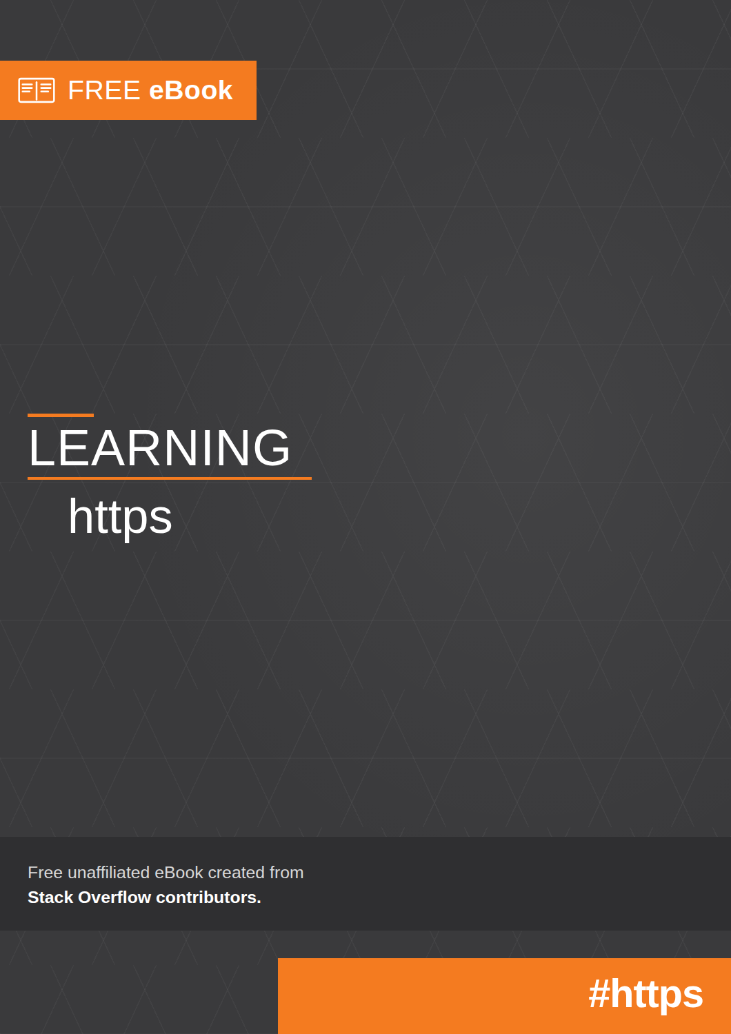FREE eBook
LEARNING
https
Free unaffiliated eBook created from
Stack Overflow contributors.
#https